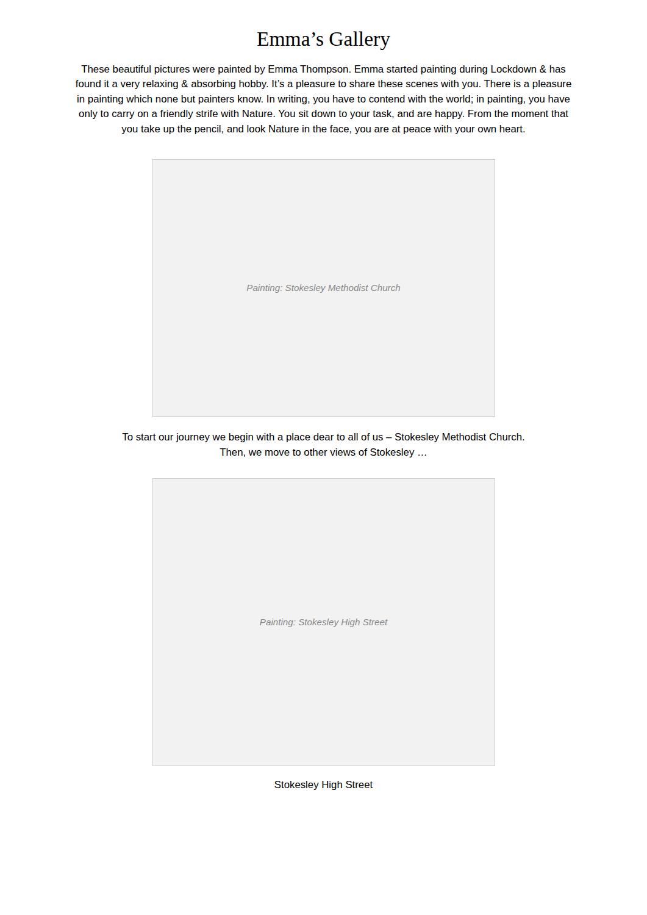Emma’s Gallery
These beautiful pictures were painted by Emma Thompson. Emma started painting during Lockdown & has found it a very relaxing & absorbing hobby. It’s a pleasure to share these scenes with you. There is a pleasure in painting which none but painters know. In writing, you have to contend with the world; in painting, you have only to carry on a friendly strife with Nature. You sit down to your task, and are happy. From the moment that you take up the pencil, and look Nature in the face, you are at peace with your own heart.
Painting: Stokesley Methodist Church
To start our journey we begin with a place dear to all of us – Stokesley Methodist Church.
Then, we move to other views of Stokesley …
Painting: Stokesley High Street
Stokesley High Street